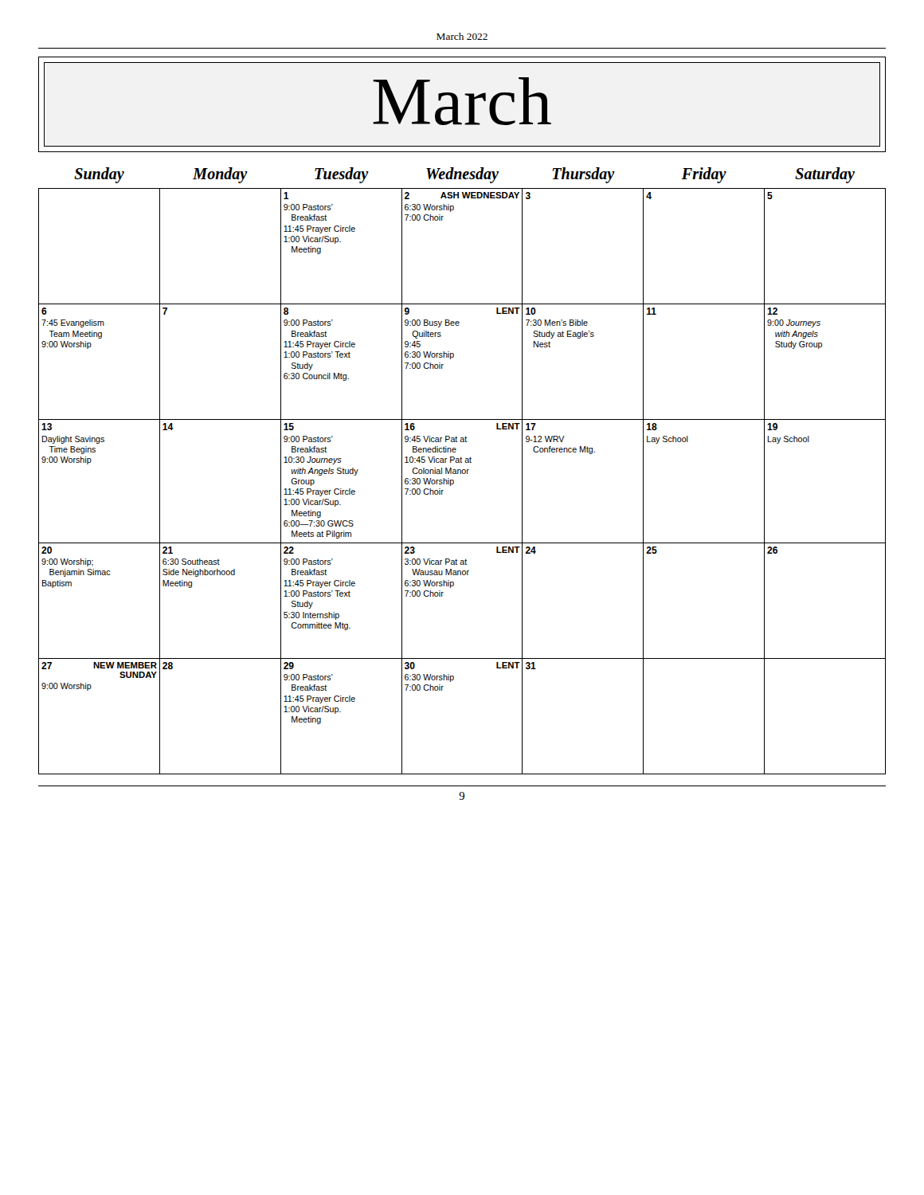March 2022
March
| Sunday | Monday | Tuesday | Wednesday | Thursday | Friday | Saturday |
| --- | --- | --- | --- | --- | --- | --- |
| | | 1 9:00 Pastors’ Breakfast 11:45 Prayer Circle 1:00 Vicar/Sup. Meeting | 2 ASH WEDNESDAY 6:30 Worship 7:00 Choir | 3 | 4 | 5 |
| 6 7:45 Evangelism Team Meeting 9:00 Worship | 7 | 8 9:00 Pastors’ Breakfast 11:45 Prayer Circle 1:00 Pastors’ Text Study 6:30 Council Mtg. | 9 LENT 9:00 Busy Bee Quilters 9:45 6:30 Worship 7:00 Choir | 10 7:30 Men’s Bible Study at Eagle’s Nest | 11 | 12 9:00 Journeys with Angels Study Group |
| 13 Daylight Savings Time Begins 9:00 Worship | 14 | 15 9:00 Pastors’ Breakfast 10:30 Journeys with Angels Study Group 11:45 Prayer Circle 1:00 Vicar/Sup. Meeting 6:00—7:30 GWCS Meets at Pilgrim | 16 LENT 9:45 Vicar Pat at Benedictine 10:45 Vicar Pat at Colonial Manor 6:30 Worship 7:00 Choir | 17 9-12 WRV Conference Mtg. | 18 Lay School | 19 Lay School |
| 20 9:00 Worship; Benjamin Simac Baptism | 21 6:30 Southeast Side Neighborhood Meeting | 22 9:00 Pastors’ Breakfast 11:45 Prayer Circle 1:00 Pastors’ Text Study 5:30 Internship Committee Mtg. | 23 LENT 3:00 Vicar Pat at Wausau Manor 6:30 Worship 7:00 Choir | 24 | 25 | 26 |
| 27 NEW MEMBER SUNDAY 9:00 Worship | 28 | 29 9:00 Pastors’ Breakfast 11:45 Prayer Circle 1:00 Vicar/Sup. Meeting | 30 LENT 6:30 Worship 7:00 Choir | 31 | | |
9